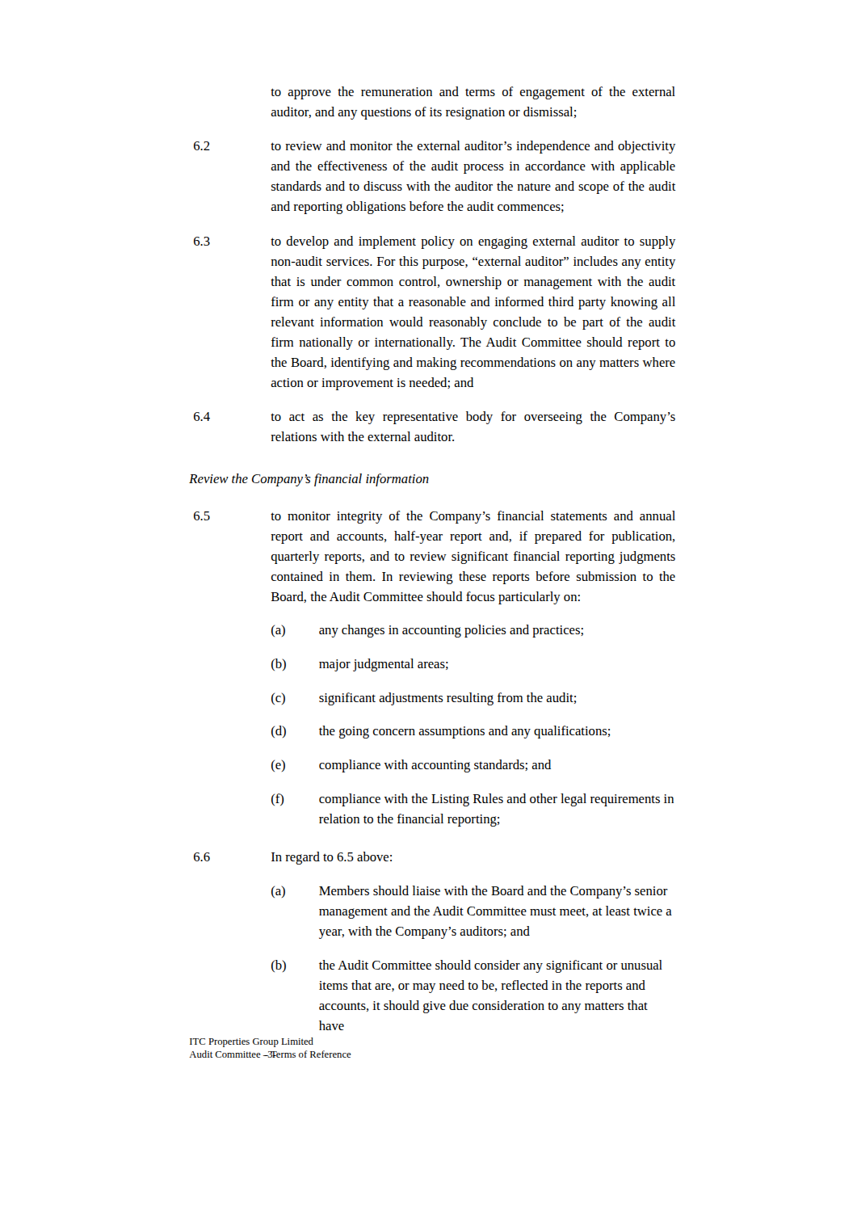to approve the remuneration and terms of engagement of the external auditor, and any questions of its resignation or dismissal;
6.2
to review and monitor the external auditor’s independence and objectivity and the effectiveness of the audit process in accordance with applicable standards and to discuss with the auditor the nature and scope of the audit and reporting obligations before the audit commences;
6.3
to develop and implement policy on engaging external auditor to supply non-audit services. For this purpose, “external auditor” includes any entity that is under common control, ownership or management with the audit firm or any entity that a reasonable and informed third party knowing all relevant information would reasonably conclude to be part of the audit firm nationally or internationally. The Audit Committee should report to the Board, identifying and making recommendations on any matters where action or improvement is needed; and
6.4
to act as the key representative body for overseeing the Company’s relations with the external auditor.
Review the Company’s financial information
6.5
to monitor integrity of the Company’s financial statements and annual report and accounts, half-year report and, if prepared for publication, quarterly reports, and to review significant financial reporting judgments contained in them. In reviewing these reports before submission to the Board, the Audit Committee should focus particularly on:
(a)
any changes in accounting policies and practices;
(b)
major judgmental areas;
(c)
significant adjustments resulting from the audit;
(d)
the going concern assumptions and any qualifications;
(e)
compliance with accounting standards; and
(f)
compliance with the Listing Rules and other legal requirements in relation to the financial reporting;
6.6
In regard to 6.5 above:
(a)
Members should liaise with the Board and the Company’s senior management and the Audit Committee must meet, at least twice a year, with the Company’s auditors; and
(b)
the Audit Committee should consider any significant or unusual items that are, or may need to be, reflected in the reports and accounts, it should give due consideration to any matters that have
ITC Properties Group Limited
Audit Committee – Terms of Reference -3-